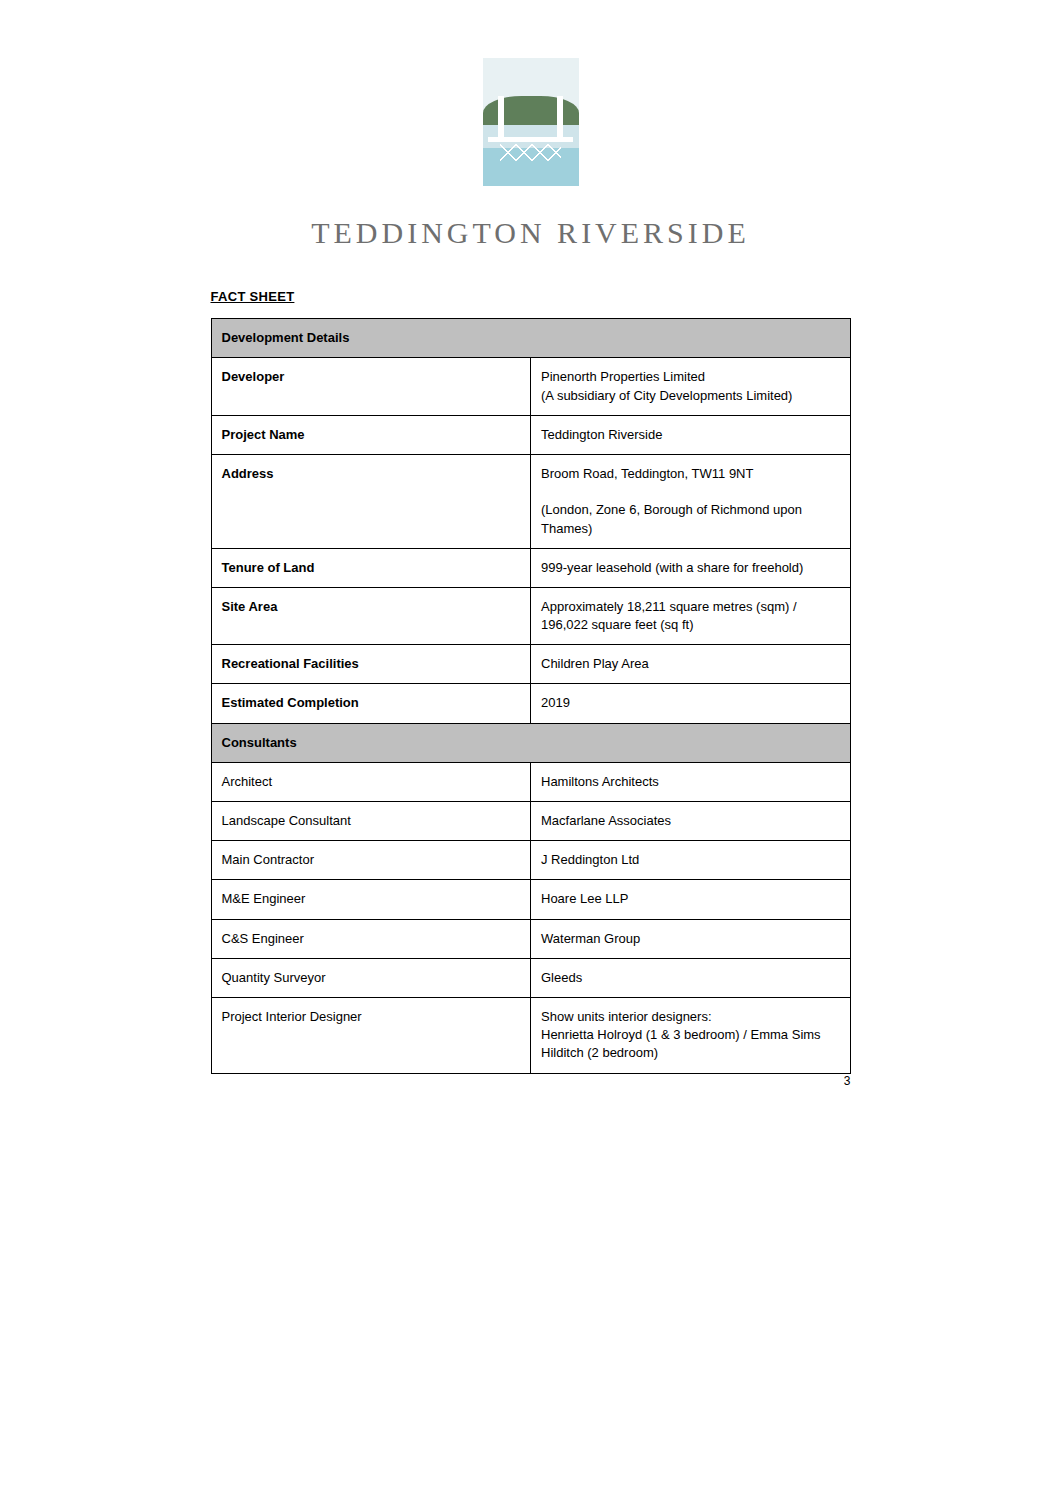TEDDINGTON RIVERSIDE
FACT SHEET
| Development Details |
| --- |
| Developer | Pinenorth Properties Limited (A subsidiary of City Developments Limited) |
| Project Name | Teddington Riverside |
| Address | Broom Road, Teddington, TW11 9NT (London, Zone 6, Borough of Richmond upon Thames) |
| Tenure of Land | 999-year leasehold (with a share for freehold) |
| Site Area | Approximately 18,211 square metres (sqm) / 196,022 square feet (sq ft) |
| Recreational Facilities | Children Play Area |
| Estimated Completion | 2019 |
| Consultants |
| Architect | Hamiltons Architects |
| Landscape Consultant | Macfarlane Associates |
| Main Contractor | J Reddington Ltd |
| M&E Engineer | Hoare Lee LLP |
| C&S Engineer | Waterman Group |
| Quantity Surveyor | Gleeds |
| Project Interior Designer | Show units interior designers: Henrietta Holroyd (1 & 3 bedroom) / Emma Sims Hilditch (2 bedroom) |
3